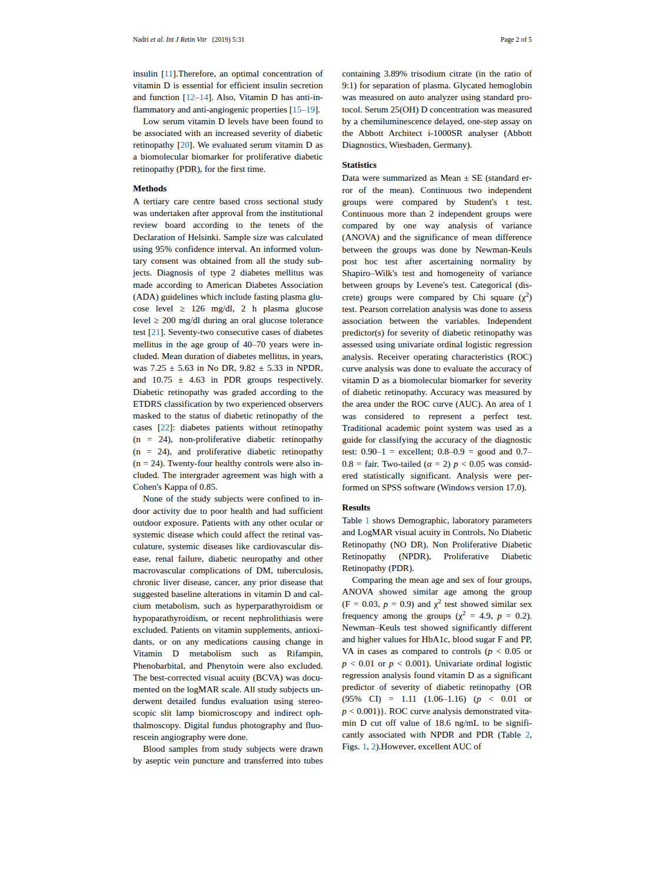Nadri et al. Int J Retin Vitr (2019) 5:31
Page 2 of 5
insulin [11].Therefore, an optimal concentration of vitamin D is essential for efficient insulin secretion and function [12–14]. Also, Vitamin D has anti-inflammatory and anti-angiogenic properties [15–19].
Low serum vitamin D levels have been found to be associated with an increased severity of diabetic retinopathy [20]. We evaluated serum vitamin D as a biomolecular biomarker for proliferative diabetic retinopathy (PDR), for the first time.
Methods
A tertiary care centre based cross sectional study was undertaken after approval from the institutional review board according to the tenets of the Declaration of Helsinki. Sample size was calculated using 95% confidence interval. An informed voluntary consent was obtained from all the study subjects. Diagnosis of type 2 diabetes mellitus was made according to American Diabetes Association (ADA) guidelines which include fasting plasma glucose level ≥ 126 mg/dl, 2 h plasma glucose level ≥ 200 mg/dl during an oral glucose tolerance test [21]. Seventy-two consecutive cases of diabetes mellitus in the age group of 40–70 years were included. Mean duration of diabetes mellitus, in years, was 7.25 ± 5.63 in No DR, 9.82 ± 5.33 in NPDR, and 10.75 ± 4.63 in PDR groups respectively. Diabetic retinopathy was graded according to the ETDRS classification by two experienced observers masked to the status of diabetic retinopathy of the cases [22]: diabetes patients without retinopathy (n = 24), non-proliferative diabetic retinopathy (n = 24), and proliferative diabetic retinopathy (n = 24). Twenty-four healthy controls were also included. The intergrader agreement was high with a Cohen's Kappa of 0.85.
None of the study subjects were confined to indoor activity due to poor health and had sufficient outdoor exposure. Patients with any other ocular or systemic disease which could affect the retinal vasculature, systemic diseases like cardiovascular disease, renal failure, diabetic neuropathy and other macrovascular complications of DM, tuberculosis, chronic liver disease, cancer, any prior disease that suggested baseline alterations in vitamin D and calcium metabolism, such as hyperparathyroidism or hypoparathyroidism, or recent nephrolithiasis were excluded. Patients on vitamin supplements, antioxidants, or on any medications causing change in Vitamin D metabolism such as Rifampin, Phenobarbital, and Phenytoin were also excluded. The best-corrected visual acuity (BCVA) was documented on the logMAR scale. All study subjects underwent detailed fundus evaluation using stereoscopic slit lamp biomicroscopy and indirect ophthalmoscopy. Digital fundus photography and fluorescein angiography were done.
Blood samples from study subjects were drawn by aseptic vein puncture and transferred into tubes containing 3.89% trisodium citrate (in the ratio of 9:1) for separation of plasma. Glycated hemoglobin was measured on auto analyzer using standard protocol. Serum 25(OH) D concentration was measured by a chemiluminescence delayed, one-step assay on the Abbott Architect i-1000SR analyser (Abbott Diagnostics, Wiesbaden, Germany).
Statistics
Data were summarized as Mean ± SE (standard error of the mean). Continuous two independent groups were compared by Student's t test. Continuous more than 2 independent groups were compared by one way analysis of variance (ANOVA) and the significance of mean difference between the groups was done by Newman-Keuls post hoc test after ascertaining normality by Shapiro–Wilk's test and homogeneity of variance between groups by Levene's test. Categorical (discrete) groups were compared by Chi square (χ2) test. Pearson correlation analysis was done to assess association between the variables. Independent predictor(s) for severity of diabetic retinopathy was assessed using univariate ordinal logistic regression analysis. Receiver operating characteristics (ROC) curve analysis was done to evaluate the accuracy of vitamin D as a biomolecular biomarker for severity of diabetic retinopathy. Accuracy was measured by the area under the ROC curve (AUC). An area of 1 was considered to represent a perfect test. Traditional academic point system was used as a guide for classifying the accuracy of the diagnostic test: 0.90–1 = excellent; 0.8–0.9 = good and 0.7–0.8 = fair. Two-tailed (α = 2) p < 0.05 was considered statistically significant. Analysis were performed on SPSS software (Windows version 17.0).
Results
Table 1 shows Demographic, laboratory parameters and LogMAR visual acuity in Controls, No Diabetic Retinopathy (NO DR), Non Proliferative Diabetic Retinopathy (NPDR), Proliferative Diabetic Retinopathy (PDR).
Comparing the mean age and sex of four groups, ANOVA showed similar age among the group (F = 0.03, p = 0.9) and χ2 test showed similar sex frequency among the groups (χ2 = 4.9, p = 0.2). Newman–Keuls test showed significantly different and higher values for HbA1c, blood sugar F and PP, VA in cases as compared to controls (p < 0.05 or p < 0.01 or p < 0.001). Univariate ordinal logistic regression analysis found vitamin D as a significant predictor of severity of diabetic retinopathy {OR (95% CI) = 1.11 (1.06–1.16) (p < 0.01 or p < 0.001)}. ROC curve analysis demonstrated vitamin D cut off value of 18.6 ng/mL to be significantly associated with NPDR and PDR (Table 2, Figs. 1, 2).However, excellent AUC of